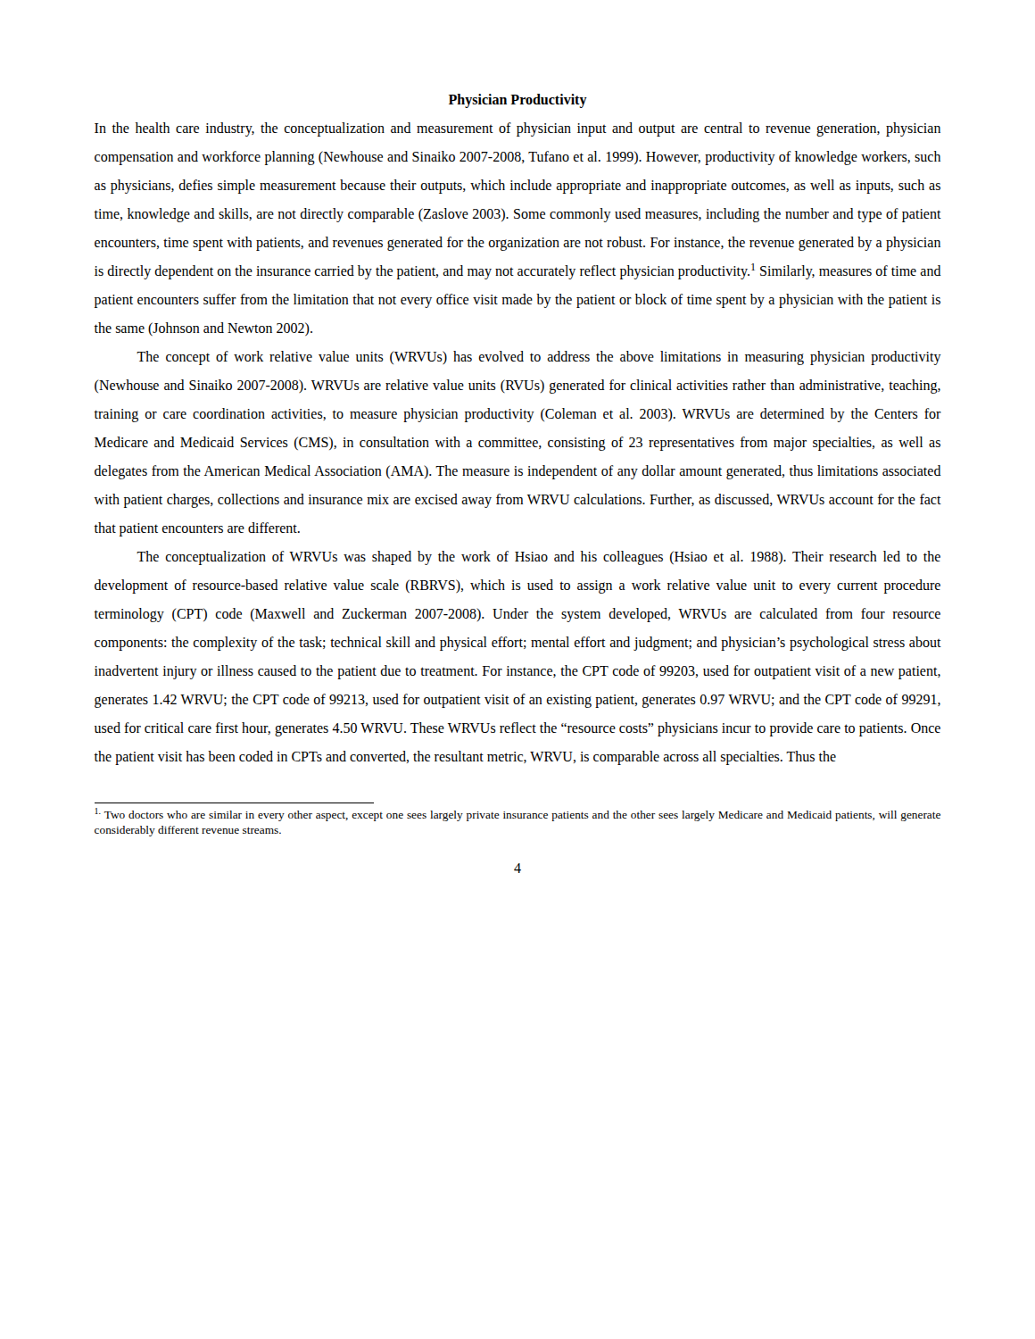Physician Productivity
In the health care industry, the conceptualization and measurement of physician input and output are central to revenue generation, physician compensation and workforce planning (Newhouse and Sinaiko 2007-2008, Tufano et al. 1999). However, productivity of knowledge workers, such as physicians, defies simple measurement because their outputs, which include appropriate and inappropriate outcomes, as well as inputs, such as time, knowledge and skills, are not directly comparable (Zaslove 2003). Some commonly used measures, including the number and type of patient encounters, time spent with patients, and revenues generated for the organization are not robust. For instance, the revenue generated by a physician is directly dependent on the insurance carried by the patient, and may not accurately reflect physician productivity.1 Similarly, measures of time and patient encounters suffer from the limitation that not every office visit made by the patient or block of time spent by a physician with the patient is the same (Johnson and Newton 2002).
The concept of work relative value units (WRVUs) has evolved to address the above limitations in measuring physician productivity (Newhouse and Sinaiko 2007-2008). WRVUs are relative value units (RVUs) generated for clinical activities rather than administrative, teaching, training or care coordination activities, to measure physician productivity (Coleman et al. 2003). WRVUs are determined by the Centers for Medicare and Medicaid Services (CMS), in consultation with a committee, consisting of 23 representatives from major specialties, as well as delegates from the American Medical Association (AMA). The measure is independent of any dollar amount generated, thus limitations associated with patient charges, collections and insurance mix are excised away from WRVU calculations. Further, as discussed, WRVUs account for the fact that patient encounters are different.
The conceptualization of WRVUs was shaped by the work of Hsiao and his colleagues (Hsiao et al. 1988). Their research led to the development of resource-based relative value scale (RBRVS), which is used to assign a work relative value unit to every current procedure terminology (CPT) code (Maxwell and Zuckerman 2007-2008). Under the system developed, WRVUs are calculated from four resource components: the complexity of the task; technical skill and physical effort; mental effort and judgment; and physician’s psychological stress about inadvertent injury or illness caused to the patient due to treatment. For instance, the CPT code of 99203, used for outpatient visit of a new patient, generates 1.42 WRVU; the CPT code of 99213, used for outpatient visit of an existing patient, generates 0.97 WRVU; and the CPT code of 99291, used for critical care first hour, generates 4.50 WRVU. These WRVUs reflect the “resource costs” physicians incur to provide care to patients. Once the patient visit has been coded in CPTs and converted, the resultant metric, WRVU, is comparable across all specialties. Thus the
1. Two doctors who are similar in every other aspect, except one sees largely private insurance patients and the other sees largely Medicare and Medicaid patients, will generate considerably different revenue streams.
4